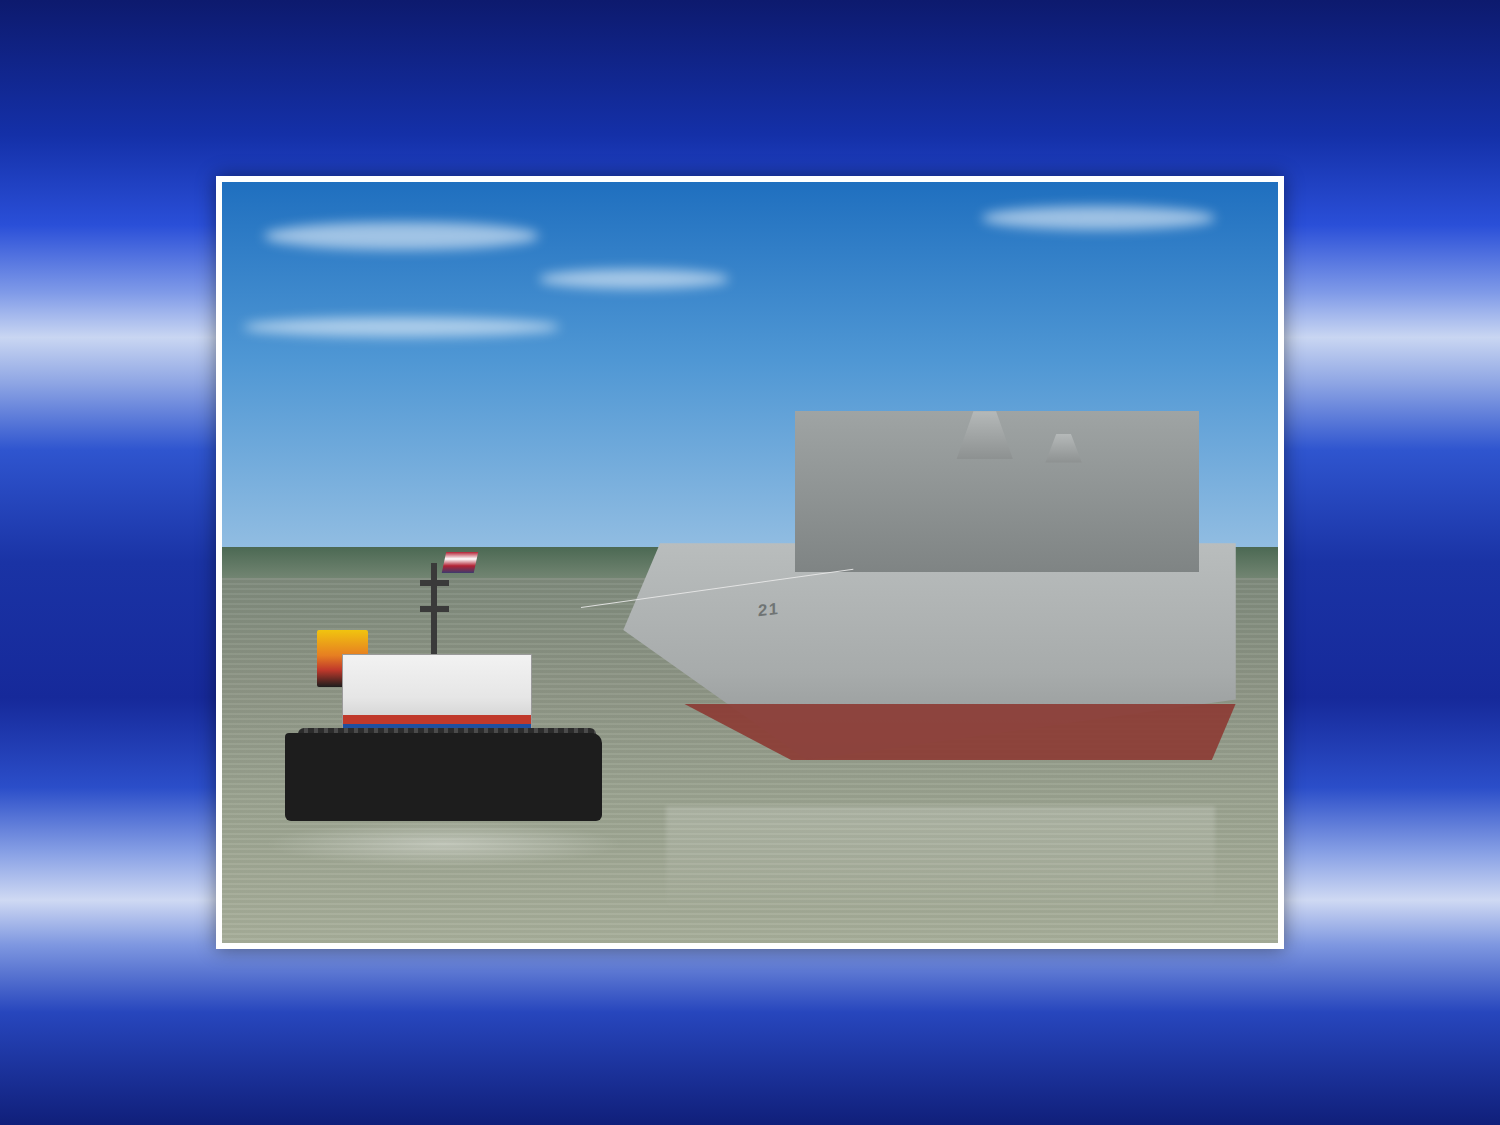21
Naval ship numbered 21 under tow by a tugboat on a river.